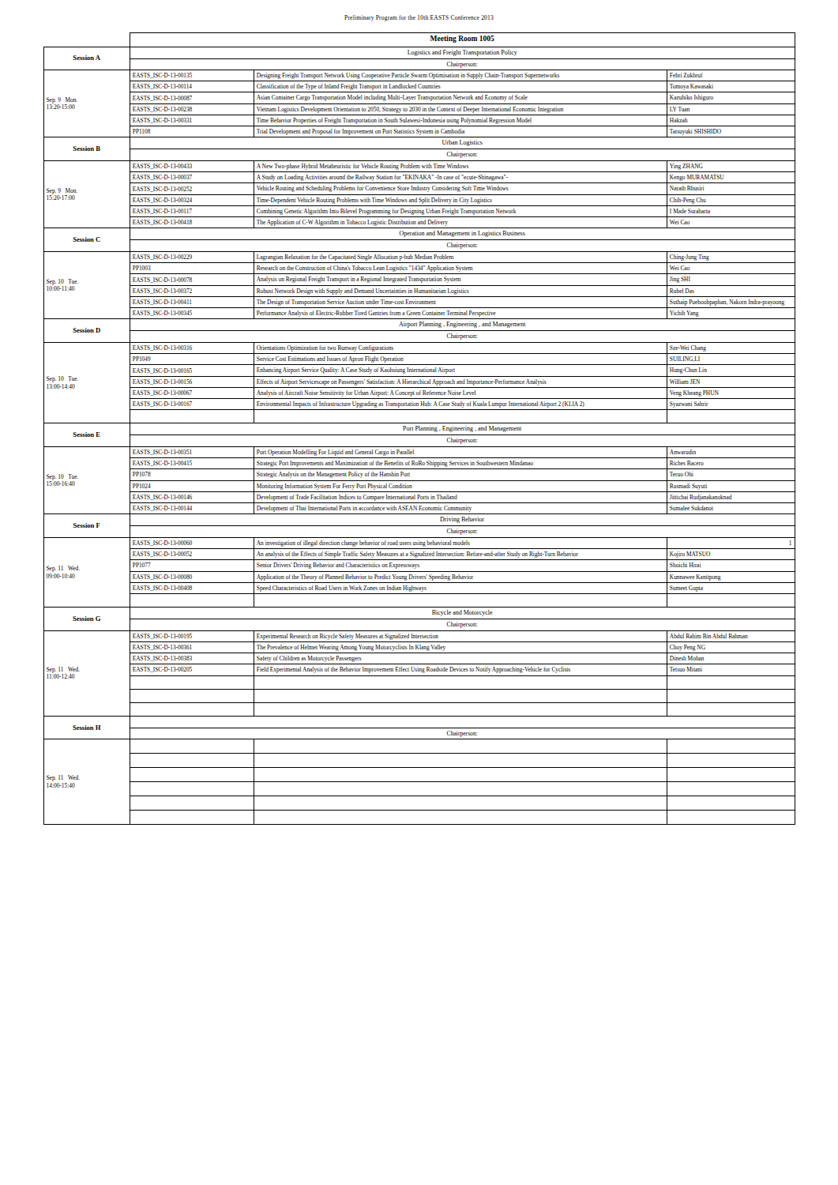Preliminary Program for the 10th EASTS Conference 2013
| | Meeting Room 1005 |
| Session A | Logistics and Freight Transportation Policy |
| Chairperson: |
| Sep. 9 Mon. 13:20-15:00 | EASTS_ISC-D-13-00135 | Designing Freight Transport Network Using Cooperative Particle Swarm Optimisation in Supply Chain-Transport Supernetworks | Febri Zukhruf |
| EASTS_ISC-D-13-00114 | Classification of the Type of Inland Freight Transport in Landlocked Countries | Tomoya Kawasaki |
| EASTS_ISC-D-13-00087 | Asian Container Cargo Transportation Model including Multi-Layer Transportation Network and Economy of Scale | Kazuhiko Ishiguro |
| EASTS_ISC-D-13-00238 | Vietnam Logistics Development Orientation to 2050, Strategy to 2030 in the Context of Deeper International Economic Integration | LY Tuan |
| EASTS_ISC-D-13-00331 | Time Behavior Properties of Freight Transportation in South Sulawesi-Indonesia using Polynomial Regression Model | Hakzah |
| PP1108 | Trial Development and Proposal for Improvement on Port Statistics System in Cambodia | Tatsuyuki SHISHIDO |
| Session B | Urban Logistics |
| Chairperson: |
| Sep. 9 Mon. 15:20-17:00 | EASTS_ISC-D-13-00433 | A New Two-phase Hybrid Metaheuristic for Vehicle Routing Problem with Time Windows | Ying ZHANG |
| EASTS_ISC-D-13-00037 | A Study on Loading Activities around the Railway Station for "EKINAKA" -In case of "ecute-Shinagawa"- | Kengo MURAMATSU |
| EASTS_ISC-D-13-00252 | Vehicle Routing and Scheduling Problems for Convenience Store Industry Considering Soft Time Windows | Narath Bhusiri |
| EASTS_ISC-D-13-00324 | Time-Dependent Vehicle Routing Problems with Time Windows and Split Delivery in City Logistics | Chih-Peng Chu |
| EASTS_ISC-D-13-00117 | Combining Genetic Algorithm Into Bilevel Programming for Designing Urban Freight Transportation Network | I Made Suraharta |
| EASTS_ISC-D-13-00418 | The Application of C-W Algorithm in Tobacco Logistic Distribution and Delivery | Wei Cao |
| Session C | Operation and Management in Logistics Business |
| Chairperson: |
| Sep. 10 Tue. 10:00-11:40 | EASTS_ISC-D-13-00229 | Lagrangian Relaxation for the Capacitated Single Allocation p-hub Median Problem | Ching-Jung Ting |
| PP1003 | Research on the Construction of China's Tobacco Lean Logistics "1434" Application System | Wei Cao |
| EASTS_ISC-D-13-00078 | Analysis on Regional Freight Transport in a Regional Integrated Transportation System | Jing SHI |
| EASTS_ISC-D-13-00372 | Robust Network Design with Supply and Demand Uncertainties in Humanitarian Logistics | Rubel Das |
| EASTS_ISC-D-13-00411 | The Design of Transportation Service Auction under Time-cost Environment | Suthaip Pueboobpaphan, Nakorn Indra-prayoong |
| EASTS_ISC-D-13-00345 | Performance Analysis of Electric-Rubber Tired Gantries from a Green Container Terminal Perspective | Yichih Yang |
| Session D | Airport Planning , Engineering , and Management |
| Chairperson: |
| Sep. 10 Tue. 13:00-14:40 | EASTS_ISC-D-13-00316 | Orientations Optimization for two Runway Configurations | Sze-Wei Chang |
| PP1049 | Service Cost Estimations and Issues of Apron Flight Operation | SUILING,LI |
| EASTS_ISC-D-13-00165 | Enhancing Airport Service Quality: A Case Study of Kaohsiung International Airport | Hung-Chun Lin |
| EASTS_ISC-D-13-00156 | Effects of Airport Servicescape on Passengers' Satisfaction: A Hierarchical Approach and Importance-Performance Analysis | William JEN |
| EASTS_ISC-D-13-00067 | Analysis of Aircraft Noise Sensitivity for Urban Airport: A Concept of Reference Noise Level | Veng Kheang PHUN |
| EASTS_ISC-D-13-00167 | Environmental Impacts of Infrastructure Upgrading as Transportation Hub: A Case Study of Kuala Lumpur International Airport 2 (KLIA 2) | Syazwani Sahrir |
| Session E | Port Planning , Engineering , and Management |
| Chairperson: |
| Sep. 10 Tue. 15:00-16:40 | EASTS_ISC-D-13-00351 | Port Operation Modelling For Liquid and General Cargo in Parallel | Anwarudin |
| EASTS_ISC-D-13-00415 | Strategic Port Improvements and Maximization of the Benefits of RoRo Shipping Services in Southwestern Mindanao | Riches Bacero |
| PP1078 | Strategic Analysis on the Management Policy of the Hanshin Port | Teruo Ohi |
| PP1024 | Monitoring Information System For Ferry Port Physical Condition | Rusmadi Suyuti |
| EASTS_ISC-D-13-00146 | Development of Trade Facilitation Indices to Compare International Ports in Thailand | Jittichai Rudjanakanoknad |
| EASTS_ISC-D-13-00144 | Development of Thai International Ports in accordance with ASEAN Economic Community | Sumalee Sukdanot |
| Session F | Driving Behavior |
| Chairperson: |
| Sep. 11 Wed. 09:00-10:40 | EASTS_ISC-D-13-00060 | An investigation of illegal direction change behavior of road users using behavioral models | 1 |
| EASTS_ISC-D-13-00052 | An analysis of the Effects of Simple Traffic Safety Measures at a Signalized Intersection: Before-and-after Study on Right-Turn Behavior | Kojiro MATSUO |
| PP1077 | Senior Drivers' Driving Behavior and Characteristics on Expressways | Shoichi Hirai |
| EASTS_ISC-D-13-00080 | Application of the Theory of Planned Behavior to Predict Young Drivers' Speeding Behavior | Kunnawee Kanitpong |
| EASTS_ISC-D-13-00408 | Speed Characteristics of Road Users in Work Zones on Indian Highways | Sumeet Gupta |
| Session G | Bicycle and Motorcycle |
| Chairperson: |
| Sep. 11 Wed. 11:00-12:40 | EASTS_ISC-D-13-00195 | Experimental Research on Bicycle Safety Measures at Signalized Intersection | Abdul Rahim Bin Abdul Rahman |
| EASTS_ISC-D-13-00361 | The Prevalence of Helmet Wearing Among Young Motorcyclists In Klang Valley | Choy Peng NG |
| EASTS_ISC-D-13-00383 | Safety of Children as Motorcycle Passengers | Dinesh Mohan |
| EASTS_ISC-D-13-00205 | Field Experimental Analysis of the Behavior Improvement Effect Using Roadside Devices to Notify Approaching-Vehicle for Cyclists | Tetsuo Mitani |
| Session H | |
| Chairperson: |
| Sep. 11 Wed. 14:00-15:40 | | | |